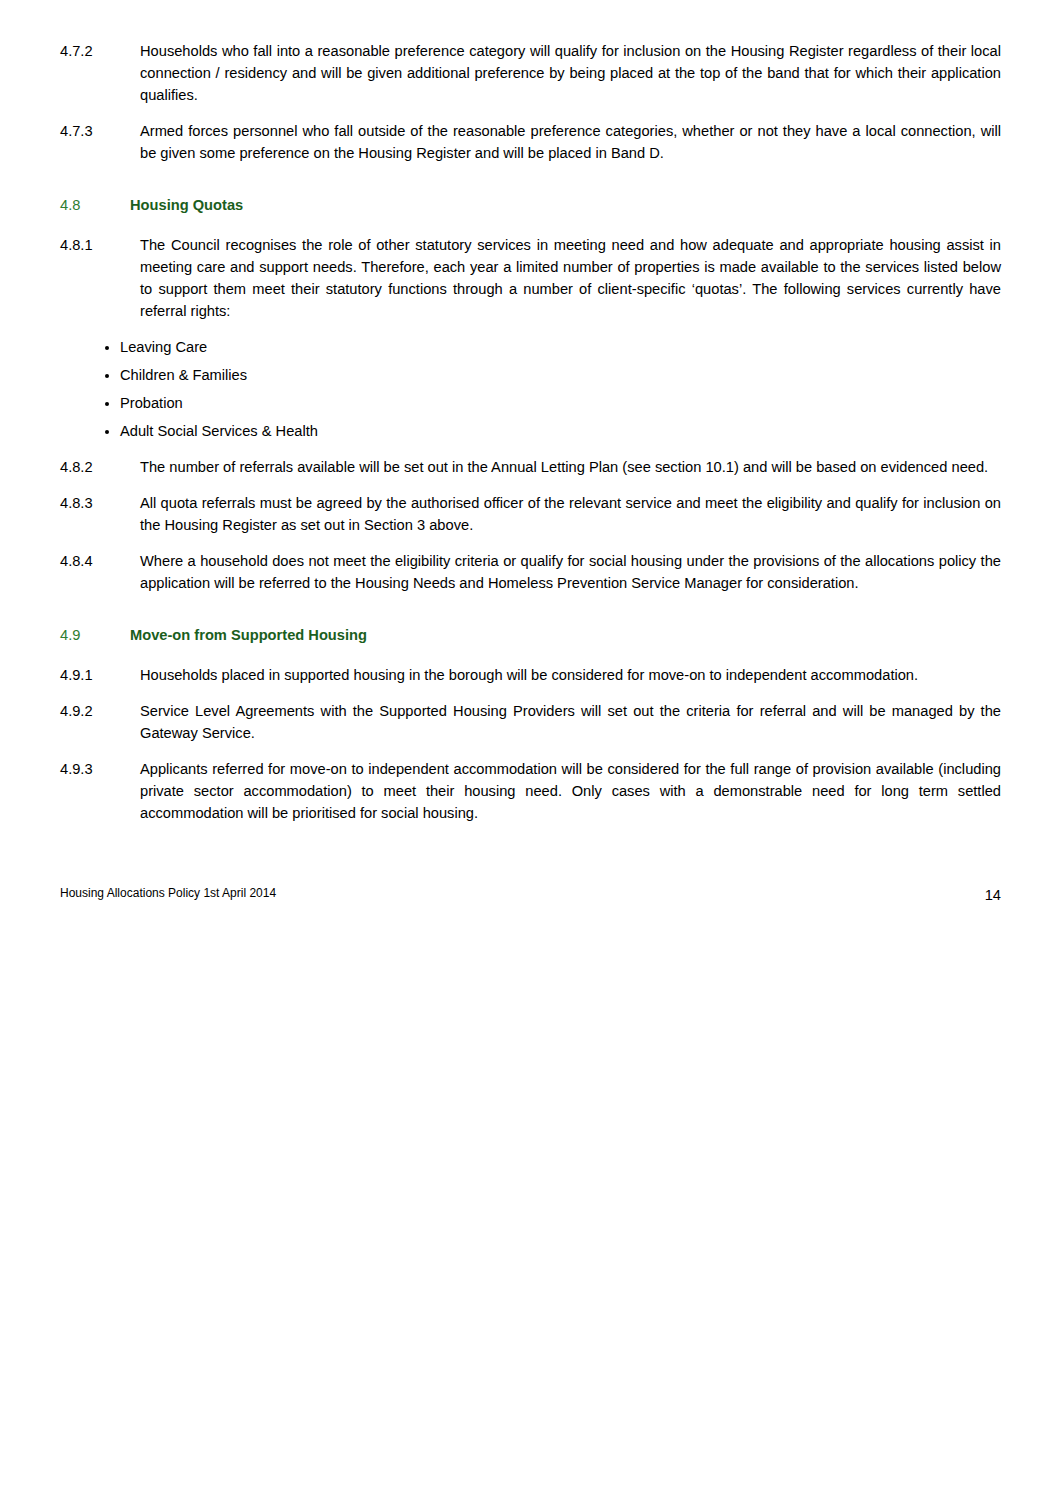4.7.2
Households who fall into a reasonable preference category will qualify for inclusion on the Housing Register regardless of their local connection / residency and will be given additional preference by being placed at the top of the band that for which their application qualifies.
4.7.3
Armed forces personnel who fall outside of the reasonable preference categories, whether or not they have a local connection, will be given some preference on the Housing Register and will be placed in Band D.
4.8 Housing Quotas
4.8.1
The Council recognises the role of other statutory services in meeting need and how adequate and appropriate housing assist in meeting care and support needs. Therefore, each year a limited number of properties is made available to the services listed below to support them meet their statutory functions through a number of client-specific ‘quotas’. The following services currently have referral rights:
Leaving Care
Children & Families
Probation
Adult Social Services & Health
4.8.2
The number of referrals available will be set out in the Annual Letting Plan (see section 10.1) and will be based on evidenced need.
4.8.3
All quota referrals must be agreed by the authorised officer of the relevant service and meet the eligibility and qualify for inclusion on the Housing Register as set out in Section 3 above.
4.8.4
Where a household does not meet the eligibility criteria or qualify for social housing under the provisions of the allocations policy the application will be referred to the Housing Needs and Homeless Prevention Service Manager for consideration.
4.9 Move-on from Supported Housing
4.9.1
Households placed in supported housing in the borough will be considered for move-on to independent accommodation.
4.9.2
Service Level Agreements with the Supported Housing Providers will set out the criteria for referral and will be managed by the Gateway Service.
4.9.3
Applicants referred for move-on to independent accommodation will be considered for the full range of provision available (including private sector accommodation) to meet their housing need. Only cases with a demonstrable need for long term settled accommodation will be prioritised for social housing.
Housing Allocations Policy 1st April 2014
14